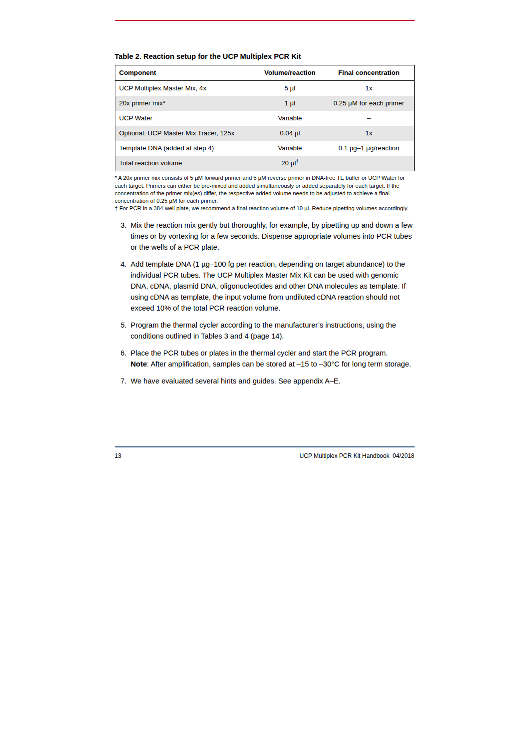Table 2. Reaction setup for the UCP Multiplex PCR Kit
| Component | Volume/reaction | Final concentration |
| --- | --- | --- |
| UCP Multiplex Master Mix, 4x | 5 µl | 1x |
| 20x primer mix* | 1 µl | 0.25 µM for each primer |
| UCP Water | Variable | – |
| Optional: UCP Master Mix Tracer, 125x | 0.04 µl | 1x |
| Template DNA (added at step 4) | Variable | 0.1 pg–1 µg/reaction |
| Total reaction volume | 20 µl † | |
* A 20x primer mix consists of 5 µM forward primer and 5 µM reverse primer in DNA-free TE buffer or UCP Water for each target. Primers can either be pre-mixed and added simultaneously or added separately for each target. If the concentration of the primer mix(es) differ, the respective added volume needs to be adjusted to achieve a final concentration of 0.25 µM for each primer.
† For PCR in a 384-well plate, we recommend a final reaction volume of 10 µl. Reduce pipetting volumes accordingly.
Mix the reaction mix gently but thoroughly, for example, by pipetting up and down a few times or by vortexing for a few seconds. Dispense appropriate volumes into PCR tubes or the wells of a PCR plate.
Add template DNA (1 µg–100 fg per reaction, depending on target abundance) to the individual PCR tubes. The UCP Multiplex Master Mix Kit can be used with genomic DNA, cDNA, plasmid DNA, oligonucleotides and other DNA molecules as template. If using cDNA as template, the input volume from undiluted cDNA reaction should not exceed 10% of the total PCR reaction volume.
Program the thermal cycler according to the manufacturer’s instructions, using the conditions outlined in Tables 3 and 4 (page 14).
Place the PCR tubes or plates in the thermal cycler and start the PCR program.
Note: After amplification, samples can be stored at –15 to –30°C for long term storage.
We have evaluated several hints and guides. See appendix A–E.
13
UCP Multiplex PCR Kit Handbook 04/2018